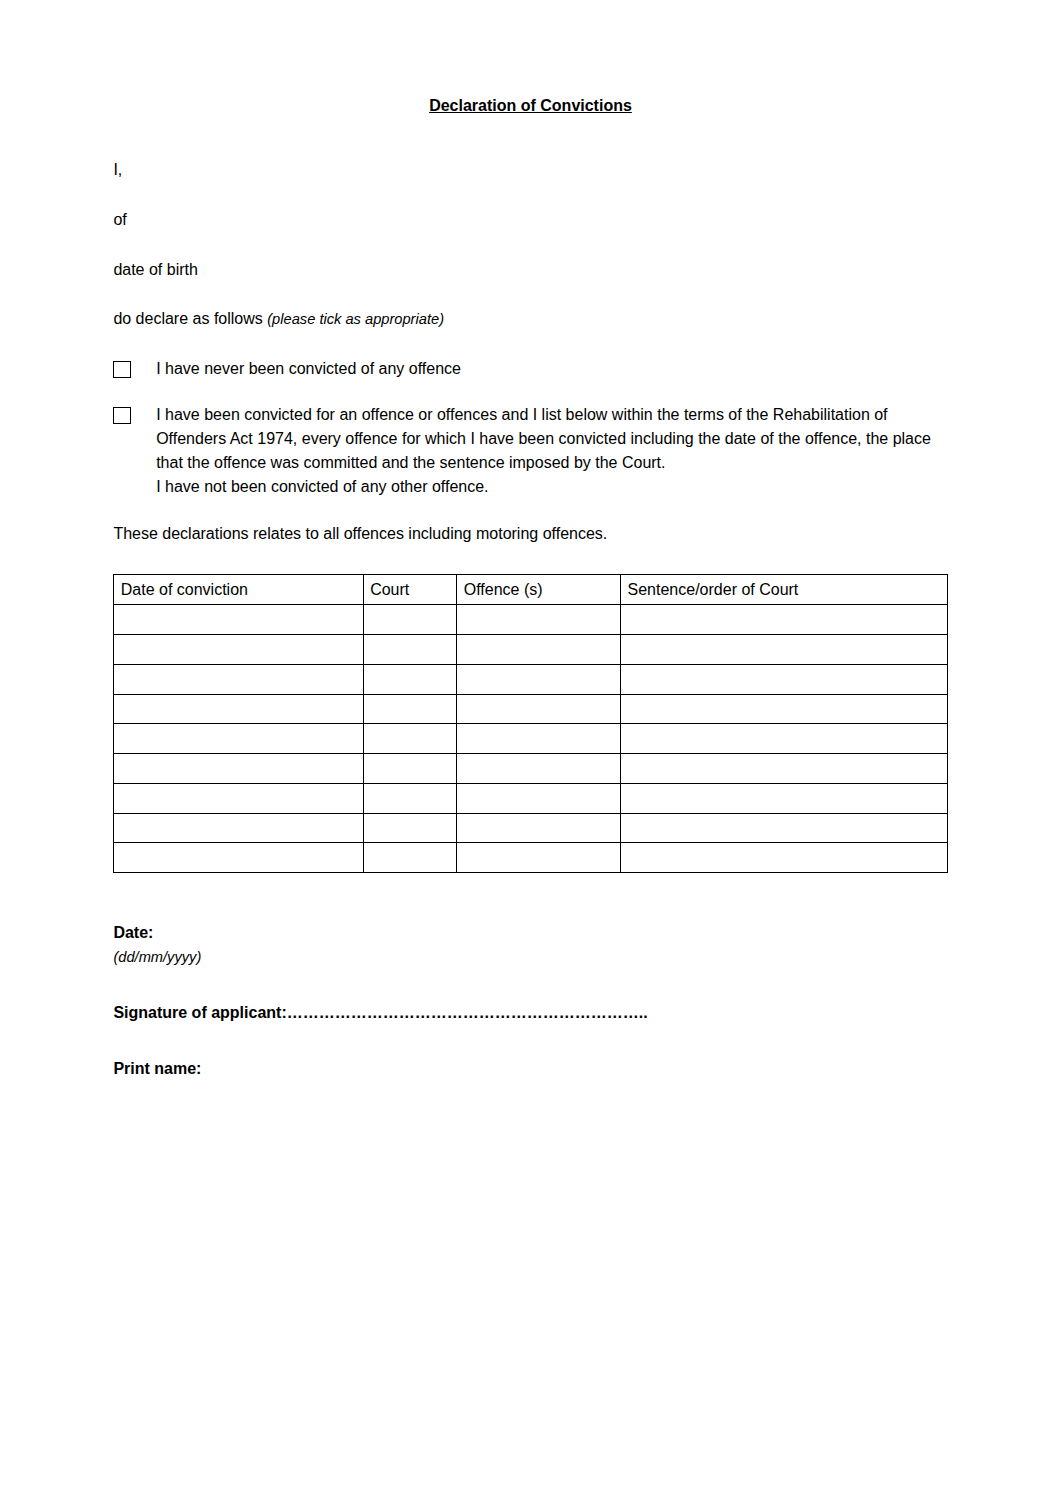Declaration of Convictions
I,
of
date of birth
do declare as follows (please tick as appropriate)
I have never been convicted of any offence
I have been convicted for an offence or offences and I list below within the terms of the Rehabilitation of Offenders Act 1974, every offence for which I have been convicted including the date of the offence, the place that the offence was committed and the sentence imposed by the Court.
I have not been convicted of any other offence.
These declarations relates to all offences including motoring offences.
| Date of conviction | Court | Offence (s) | Sentence/order of Court |
| --- | --- | --- | --- |
Date: (dd/mm/yyyy)
Signature of applicant:…………………………………………………………..
Print name: